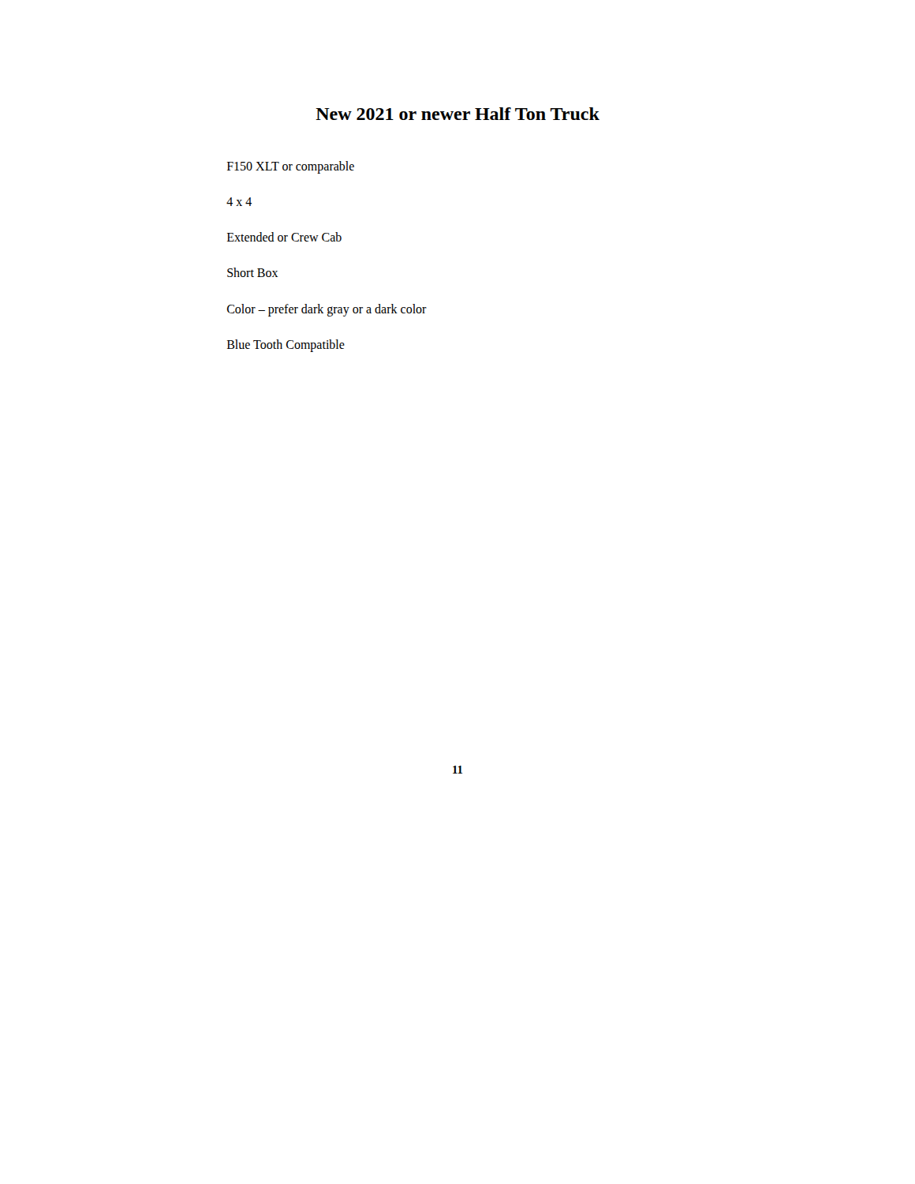New 2021 or newer Half Ton Truck
F150 XLT or comparable
4 x 4
Extended or Crew Cab
Short Box
Color – prefer dark gray or a dark color
Blue Tooth Compatible
11